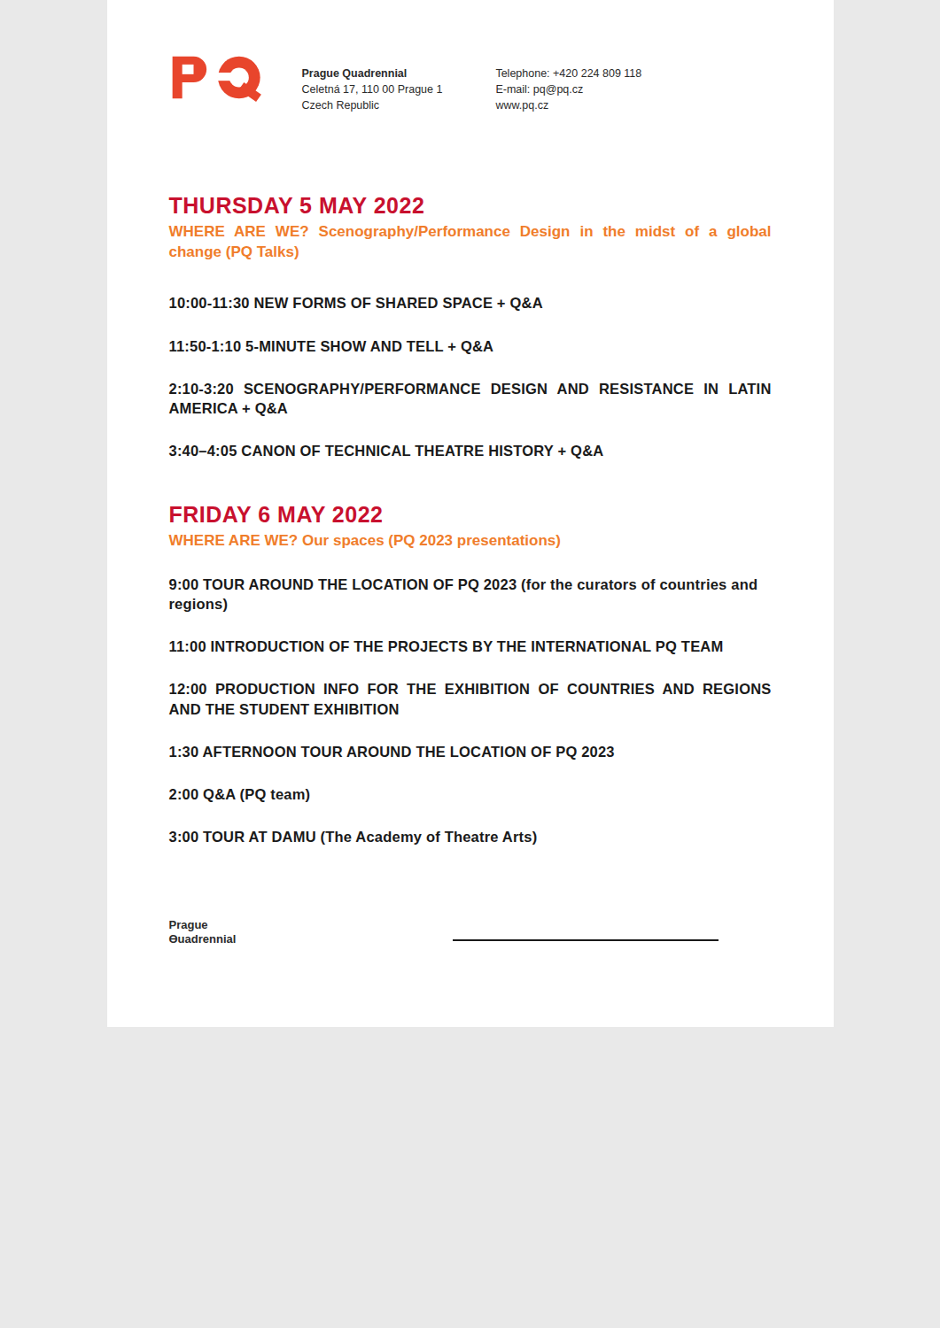Prague Quadrennial
Celetná 17, 110 00 Prague 1
Czech Republic
Telephone: +420 224 809 118
E-mail: pq@pq.cz
www.pq.cz
THURSDAY 5 MAY 2022
WHERE ARE WE? Scenography/Performance Design in the midst of a global change (PQ Talks)
10:00-11:30 NEW FORMS OF SHARED SPACE + Q&A
11:50-1:10 5-MINUTE SHOW AND TELL + Q&A
2:10-3:20 SCENOGRAPHY/PERFORMANCE DESIGN AND RESISTANCE IN LATIN AMERICA + Q&A
3:40–4:05 CANON OF TECHNICAL THEATRE HISTORY + Q&A
FRIDAY 6 MAY 2022
WHERE ARE WE? Our spaces (PQ 2023 presentations)
9:00 TOUR AROUND THE LOCATION OF PQ 2023 (for the curators of countries and regions)
11:00 INTRODUCTION OF THE PROJECTS BY THE INTERNATIONAL PQ TEAM
12:00 PRODUCTION INFO FOR THE EXHIBITION OF COUNTRIES AND REGIONS AND THE STUDENT EXHIBITION
1:30 AFTERNOON TOUR AROUND THE LOCATION OF PQ 2023
2:00 Q&A (PQ team)
3:00 TOUR AT DAMU (The Academy of Theatre Arts)
Prague
Өuadrennial